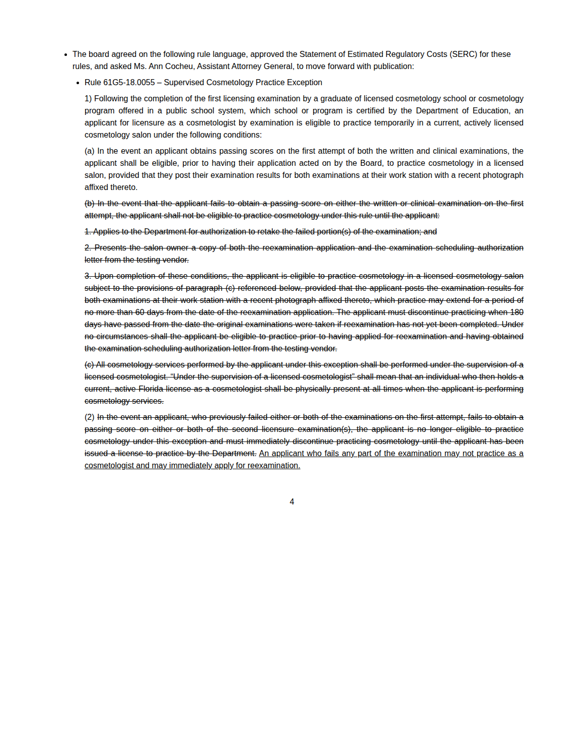The board agreed on the following rule language, approved the Statement of Estimated Regulatory Costs (SERC) for these rules, and asked Ms. Ann Cocheu, Assistant Attorney General, to move forward with publication:
Rule 61G5-18.0055 – Supervised Cosmetology Practice Exception
1) Following the completion of the first licensing examination by a graduate of licensed cosmetology school or cosmetology program offered in a public school system, which school or program is certified by the Department of Education, an applicant for licensure as a cosmetologist by examination is eligible to practice temporarily in a current, actively licensed cosmetology salon under the following conditions:
(a) In the event an applicant obtains passing scores on the first attempt of both the written and clinical examinations, the applicant shall be eligible, prior to having their application acted on by the Board, to practice cosmetology in a licensed salon, provided that they post their examination results for both examinations at their work station with a recent photograph affixed thereto.
(b) In the event that the applicant fails to obtain a passing score on either the written or clinical examination on the first attempt, the applicant shall not be eligible to practice cosmetology under this rule until the applicant:
1. Applies to the Department for authorization to retake the failed portion(s) of the examination; and
2. Presents the salon owner a copy of both the reexamination application and the examination scheduling authorization letter from the testing vendor.
3. Upon completion of these conditions, the applicant is eligible to practice cosmetology in a licensed cosmetology salon subject to the provisions of paragraph (c) referenced below, provided that the applicant posts the examination results for both examinations at their work station with a recent photograph affixed thereto, which practice may extend for a period of no more than 60 days from the date of the reexamination application. The applicant must discontinue practicing when 180 days have passed from the date the original examinations were taken if reexamination has not yet been completed. Under no circumstances shall the applicant be eligible to practice prior to having applied for reexamination and having obtained the examination scheduling authorization letter from the testing vendor.
(c) All cosmetology services performed by the applicant under this exception shall be performed under the supervision of a licensed cosmetologist. “Under the supervision of a licensed cosmetologist” shall mean that an individual who then holds a current, active Florida license as a cosmetologist shall be physically present at all times when the applicant is performing cosmetology services.
(2) In the event an applicant, who previously failed either or both of the examinations on the first attempt, fails to obtain a passing score on either or both of the second licensure examination(s), the applicant is no longer eligible to practice cosmetology under this exception and must immediately discontinue practicing cosmetology until the applicant has been issued a license to practice by the Department. An applicant who fails any part of the examination may not practice as a cosmetologist and may immediately apply for reexamination.
4